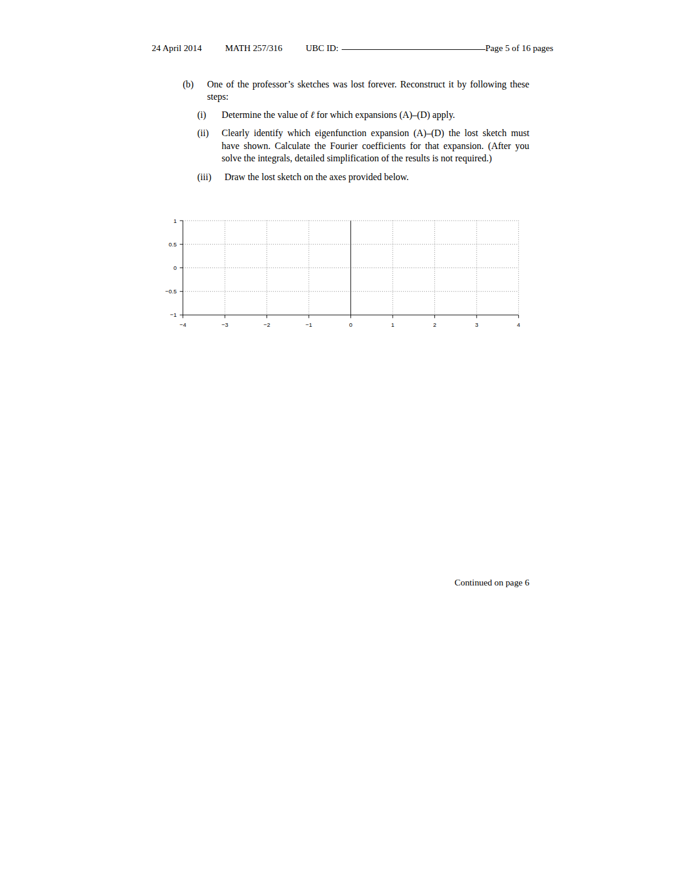24 April 2014 MATH 257/316 UBC ID: Page 5 of 16 pages
(b) One of the professor’s sketches was lost forever. Reconstruct it by following these steps:
(i) Determine the value of ℓ for which expansions (A)–(D) apply.
(ii) Clearly identify which eigenfunction expansion (A)–(D) the lost sketch must have shown. Calculate the Fourier coefficients for that expansion. (After you solve the integrals, detailed simplification of the results is not required.)
(iii) Draw the lost sketch on the axes provided below.
geometry: plot area: x 60..700 (640 px for 8 units => 80 px/unit) y 20..200 (180 px for 2 units => 90 px/unit) y=1 -> 20 ; y=0.5 -> 65 ; y=0 -> 110 ; y=-0.5 -> 155 ; y=-1 -> 200 x=-4 -> 60 ; x=0 -> 380 ; x=4 -> 700 1 0.5 0 −0.5 −1 −4 −3 −2 −1 0 1 2 3 4
Continued on page 6